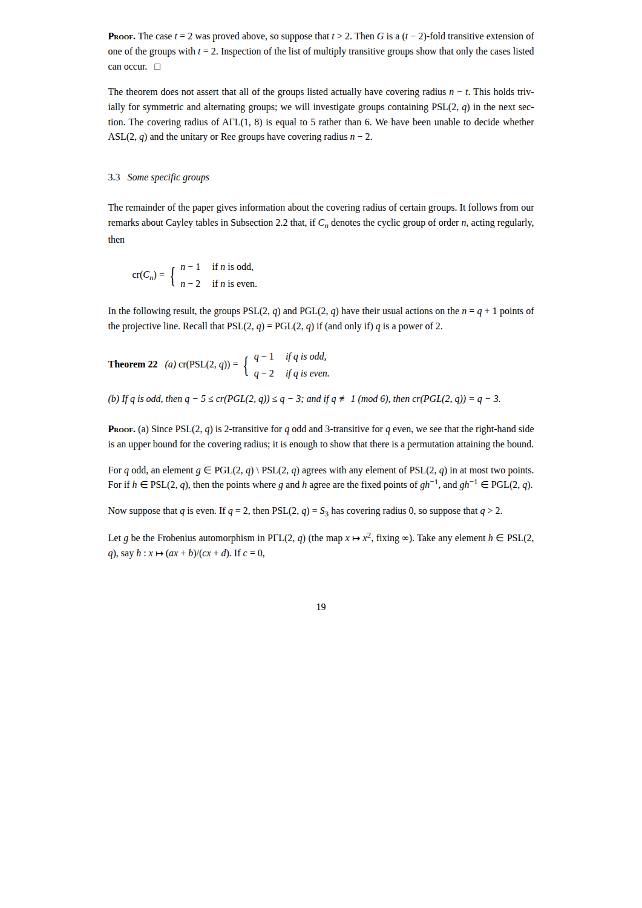Proof. The case t = 2 was proved above, so suppose that t > 2. Then G is a (t − 2)-fold transitive extension of one of the groups with t = 2. Inspection of the list of multiply transitive groups show that only the cases listed can occur. □
The theorem does not assert that all of the groups listed actually have covering radius n − t. This holds trivially for symmetric and alternating groups; we will investigate groups containing PSL(2, q) in the next section. The covering radius of AΓL(1, 8) is equal to 5 rather than 6. We have been unable to decide whether ASL(2, q) and the unitary or Ree groups have covering radius n − 2.
3.3 Some specific groups
The remainder of the paper gives information about the covering radius of certain groups. It follows from our remarks about Cayley tables in Subsection 2.2 that, if Cn denotes the cyclic group of order n, acting regularly, then
cr(Cn) = {n − 1 if n is odd, n − 2 if n is even.
In the following result, the groups PSL(2, q) and PGL(2, q) have their usual actions on the n = q + 1 points of the projective line. Recall that PSL(2, q) = PGL(2, q) if (and only if) q is a power of 2.
Theorem 22 (a) cr(PSL(2, q)) = {q − 1 if q is odd, q − 2 if q is even.
(b) If q is odd, then q − 5 ≤ cr(PGL(2, q)) ≤ q − 3; and if q ≢ 1 (mod 6), then cr(PGL(2, q)) = q − 3.
Proof. (a) Since PSL(2, q) is 2-transitive for q odd and 3-transitive for q even, we see that the right-hand side is an upper bound for the covering radius; it is enough to show that there is a permutation attaining the bound.
For q odd, an element g ∈ PGL(2, q) \ PSL(2, q) agrees with any element of PSL(2, q) in at most two points. For if h ∈ PSL(2, q), then the points where g and h agree are the fixed points of gh−1, and gh−1 ∈ PGL(2, q).
Now suppose that q is even. If q = 2, then PSL(2, q) = S3 has covering radius 0, so suppose that q > 2.
Let g be the Frobenius automorphism in PΓL(2, q) (the map x ↦ x2, fixing ∞). Take any element h ∈ PSL(2, q), say h : x ↦ (ax + b)/(cx + d). If c = 0,
19